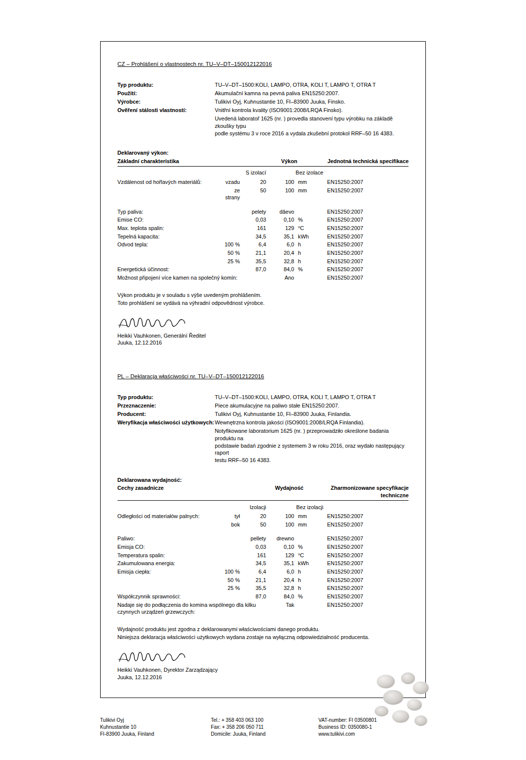CZ – Prohlášení o vlastnostech nr. TU–V–DT–150012122016
| Typ produktu: | TU–V–DT–1500:KOLI, LAMPO, OTRA, KOLI T, LAMPO T, OTRA T |
| Použití: | Akumulační kamna na pevná paliva EN15250:2007. |
| Výrobce: | Tulikivi Oyj, Kuhnustantie 10, FI–83900 Juuka, Finsko. |
| Ověření stálosti vlastností: | Vnitřní kontrola kvality (ISO9001:2008/LRQA Finsko). |
| | Uvedená laboratoř 1625 (nr. ) provedla stanovení typu výrobku na základě zkoušky typu podle systému 3 v roce 2016 a vydala zkušební protokol RRF–50 16 4383. |
Deklarovaný výkon:
| Základní charakteristika | Výkon | Jednotná technická specifikace |
| | | S izolací | Bez izolace | |
| Vzdálenost od hořlavých materiálů: | vzadu | 20 | 100 | mm | EN15250:2007 |
| | ze strany | 50 | 100 | mm | EN15250:2007 |
| Typ paliva: | | pelety | dǎevo | | EN15250:2007 |
| Emise CO: | | 0,03 | 0,10 | % | EN15250:2007 |
| Max. teplota spalin: | | 161 | 129 | °C | EN15250:2007 |
| Tepelná kapacita: | | 34,5 | 35,1 | kWh | EN15250:2007 |
| Odvod tepla: | 100 % | 6,4 | 6,0 | h | EN15250:2007 |
| | 50 % | 21,1 | 20,4 | h | EN15250:2007 |
| | 25 % | 35,5 | 32,8 | h | EN15250:2007 |
| Energetická účinnost: | | 87,0 | 84,0 | % | EN15250:2007 |
| Možnost připojení více kamen na společný komín: | Ano | | EN15250:2007 |
Výkon produktu je v souladu s výše uvedeným prohlášením.
Toto prohlášení se vydává na výhradní odpovědnost výrobce.
Heikki Vauhkonen, Generální Ředitel
Juuka, 12.12.2016
PL – Deklaracja właściwości nr. TU–V–DT–150012122016
| Typ produktu: | TU–V–DT–1500:KOLI, LAMPO, OTRA, KOLI T, LAMPO T, OTRA T |
| Przeznaczenie: | Piece akumulacyjne na paliwo stałe EN15250:2007. |
| Producent: | Tulikivi Oyj, Kuhnustantie 10, FI–83900 Juuka, Finlandia. |
| Weryfikacja właściwości użytkowych: | Wewnętrzna kontrola jakości (ISO9001:2008/LRQA Finlandia). |
| | Notyfikowane laboratorium 1625 (nr. ) przeprowadziło określone badania produktu na podstawie badań zgodnie z systemem 3 w roku 2016, oraz wydało następujący raport testu RRF–50 16 4383. |
Deklarowana wydajność:
| Cechy zasadnicze | Wydajność | Zharmonizowane specyfikacje techniczne |
| | | Izolacji | Bez izolacji | |
| Odległości od materiałów palnych: | tył | 20 | 100 | mm | EN15250:2007 |
| | bok | 50 | 100 | mm | EN15250:2007 |
| Paliwo: | | pellety | drewno | | EN15250:2007 |
| Emisja CO: | | 0,03 | 0,10 | % | EN15250:2007 |
| Temperatura spalin: | | 161 | 129 | °C | EN15250:2007 |
| Zakumulowana energia: | | 34,5 | 35,1 | kWh | EN15250:2007 |
| Emisja ciepła: | 100 % | 6,4 | 6,0 | h | EN15250:2007 |
| | 50 % | 21,1 | 20,4 | h | EN15250:2007 |
| | 25 % | 35,5 | 32,8 | h | EN15250:2007 |
| Współczynnik sprawności: | | 87,0 | 84,0 | % | EN15250:2007 |
| Nadaje się do podłączenia do komina wspólnego dla kilku czynnych urządzeń grzewczych: | Tak | | EN15250:2007 |
Wydajność produktu jest zgodna z deklarowanymi właściwościami danego produktu.
Niniejsza deklaracja właściwości użytkowych wydana zostaje na wyłączną odpowiedzialność producenta.
Heikki Vauhkonen, Dyrektor Zarządzający
Juuka, 12.12.2016
| Tulikivi Oyj | Tel.: + 358 403 063 100 | VAT-number: FI 03500801 |
| Kuhnustantie 10 | Fax: + 358 206 050 711 | Business ID: 0350080-1 |
| FI-83900 Juuka, Finland | Domicile: Juuka, Finland | www.tulikivi.com |